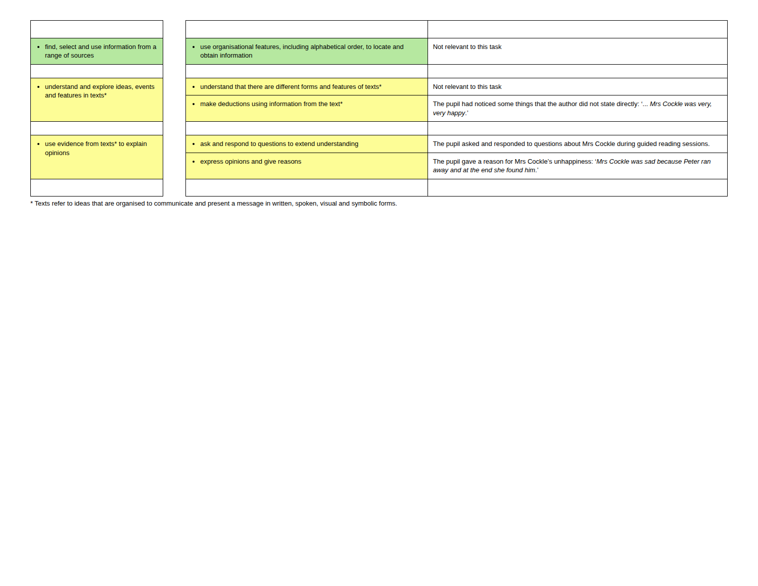| find, select and use information from a range of sources | | use organisational features, including alphabetical order, to locate and obtain information | Not relevant to this task |
| understand and explore ideas, events and features in texts* | | understand that there are different forms and features of texts* | Not relevant to this task |
| make deductions using information from the text* | The pupil had noticed some things that the author did not state directly: ‘... Mrs Cockle was very, very happy .’ |
| use evidence from texts* to explain opinions | | ask and respond to questions to extend understanding | The pupil asked and responded to questions about Mrs Cockle during guided reading sessions. |
| express opinions and give reasons | The pupil gave a reason for Mrs Cockle’s unhappiness: ‘ Mrs Cockle was sad because Peter ran away and at the end she found him .’ |
* Texts refer to ideas that are organised to communicate and present a message in written, spoken, visual and symbolic forms.